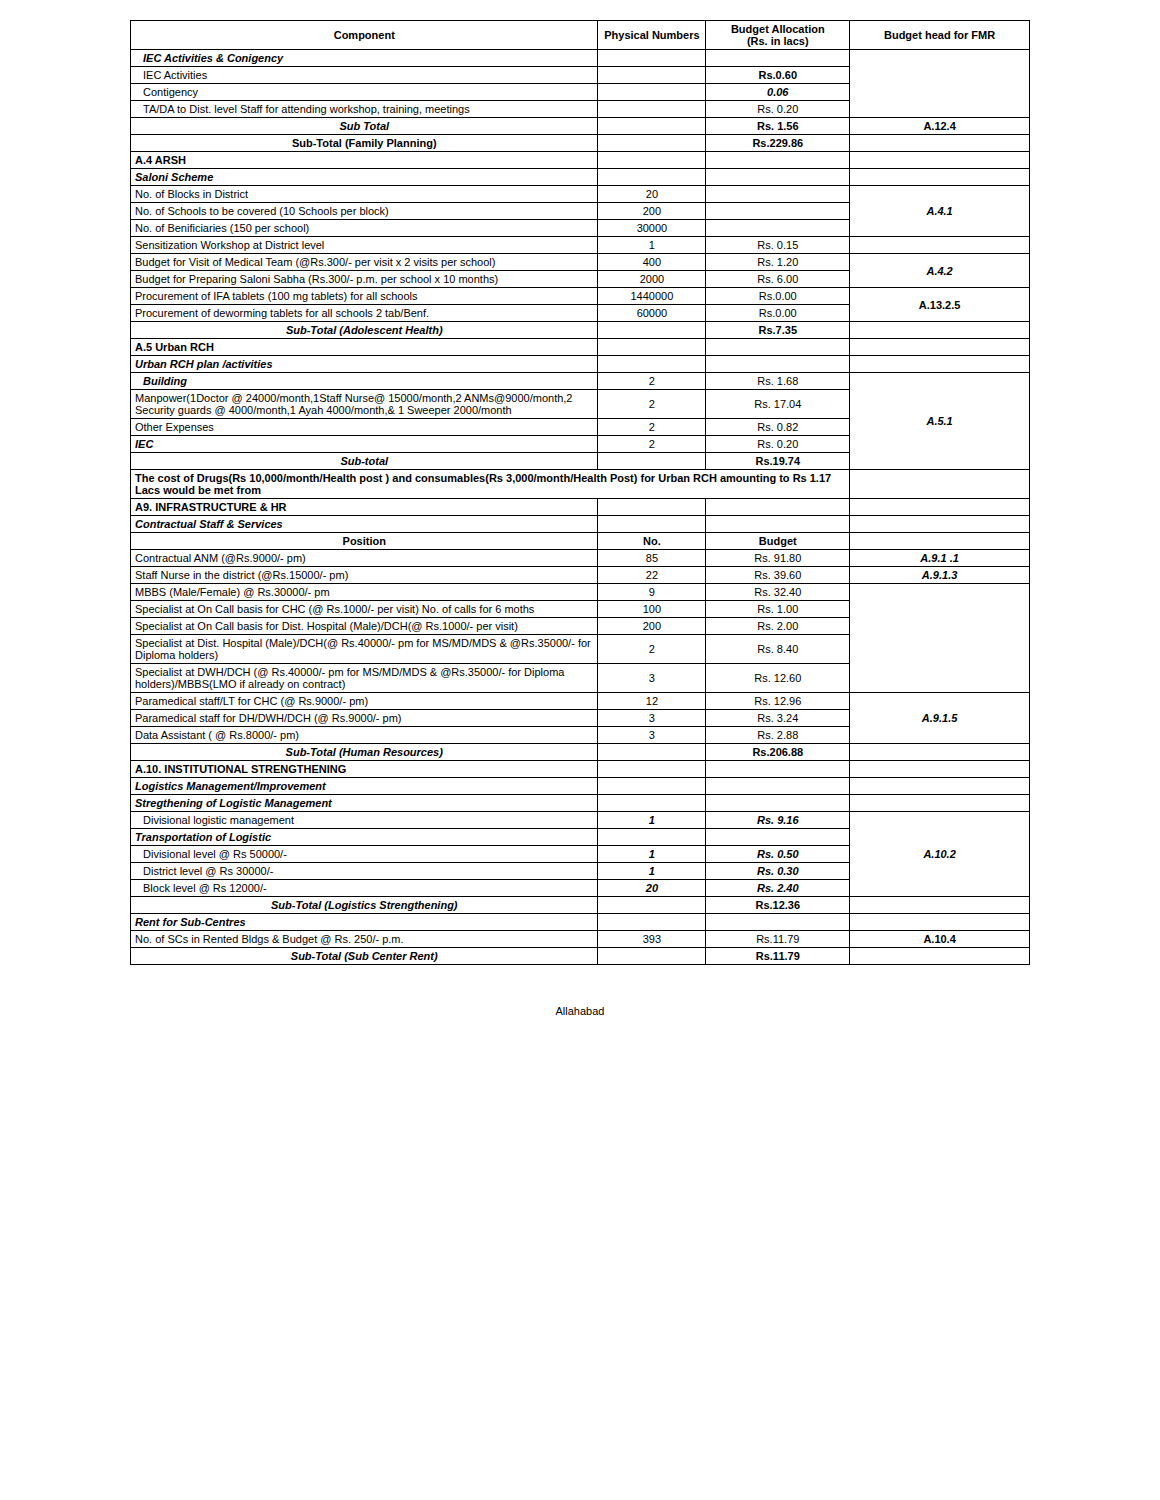| Component | Physical Numbers | Budget Allocation (Rs. in lacs) | Budget head for FMR |
| --- | --- | --- | --- |
| IEC Activities & Conigency | | | |
| IEC Activities | | Rs.0.60 |
| Contigency | | 0.06 |
| TA/DA to Dist. level Staff for attending workshop, training, meetings | | Rs. 0.20 |
| Sub Total | | Rs. 1.56 | A.12.4 |
| Sub-Total (Family Planning) | | Rs.229.86 | |
| A.4 ARSH | | | |
| Saloni Scheme | | | |
| No. of Blocks in District | 20 | | A.4.1 |
| No. of Schools to be covered (10 Schools per block) | 200 | |
| No. of Benificiaries (150 per school) | 30000 | |
| Sensitization Workshop at District level | 1 | Rs. 0.15 | |
| Budget for Visit of Medical Team (@Rs.300/- per visit x 2 visits per school) | 400 | Rs. 1.20 | A.4.2 |
| Budget for Preparing Saloni Sabha (Rs.300/- p.m. per school x 10 months) | 2000 | Rs. 6.00 |
| Procurement of IFA tablets (100 mg tablets) for all schools | 1440000 | Rs.0.00 | A.13.2.5 |
| Procurement of deworming tablets for all schools 2 tab/Benf. | 60000 | Rs.0.00 |
| Sub-Total (Adolescent Health) | | Rs.7.35 | |
| A.5 Urban RCH | | | |
| Urban RCH plan /activities | | | |
| Building | 2 | Rs. 1.68 | A.5.1 |
| Manpower(1Doctor @ 24000/month,1Staff Nurse@ 15000/month,2 ANMs@9000/month,2 Security guards @ 4000/month,1 Ayah 4000/month,& 1 Sweeper 2000/month | 2 | Rs. 17.04 |
| Other Expenses | 2 | Rs. 0.82 |
| IEC | 2 | Rs. 0.20 |
| Sub-total | | Rs.19.74 |
| The cost of Drugs(Rs 10,000/month/Health post ) and consumables(Rs 3,000/month/Health Post) for Urban RCH amounting to Rs 1.17 Lacs would be met from | |
| A9. INFRASTRUCTURE & HR | | | |
| Contractual Staff & Services | | | |
| Position | No. | Budget | |
| Contractual ANM (@Rs.9000/- pm) | 85 | Rs. 91.80 | A.9.1 .1 |
| Staff Nurse in the district (@Rs.15000/- pm) | 22 | Rs. 39.60 | A.9.1.3 |
| MBBS (Male/Female) @ Rs.30000/- pm | 9 | Rs. 32.40 | |
| Specialist at On Call basis for CHC (@ Rs.1000/- per visit) No. of calls for 6 moths | 100 | Rs. 1.00 |
| Specialist at On Call basis for Dist. Hospital (Male)/DCH(@ Rs.1000/- per visit) | 200 | Rs. 2.00 |
| Specialist at Dist. Hospital (Male)/DCH(@ Rs.40000/- pm for MS/MD/MDS & @Rs.35000/- for Diploma holders) | 2 | Rs. 8.40 |
| Specialist at DWH/DCH (@ Rs.40000/- pm for MS/MD/MDS & @Rs.35000/- for Diploma holders)/MBBS(LMO if already on contract) | 3 | Rs. 12.60 |
| Paramedical staff/LT for CHC (@ Rs.9000/- pm) | 12 | Rs. 12.96 | A.9.1.5 |
| Paramedical staff for DH/DWH/DCH (@ Rs.9000/- pm) | 3 | Rs. 3.24 |
| Data Assistant ( @ Rs.8000/- pm) | 3 | Rs. 2.88 |
| Sub-Total (Human Resources) | | Rs.206.88 | |
| A.10. INSTITUTIONAL STRENGTHENING | | | |
| Logistics Management/Improvement | | | |
| Stregthening of Logistic Management | | | |
| Divisional logistic management | 1 | Rs. 9.16 | A.10.2 |
| Transportation of Logistic | | |
| Divisional level @ Rs 50000/- | 1 | Rs. 0.50 |
| District level @ Rs 30000/- | 1 | Rs. 0.30 |
| Block level @ Rs 12000/- | 20 | Rs. 2.40 |
| Sub-Total (Logistics Strengthening) | | Rs.12.36 | |
| Rent for Sub-Centres | | | |
| No. of SCs in Rented Bldgs & Budget @ Rs. 250/- p.m. | 393 | Rs.11.79 | A.10.4 |
| Sub-Total (Sub Center Rent) | | Rs.11.79 | |
Allahabad